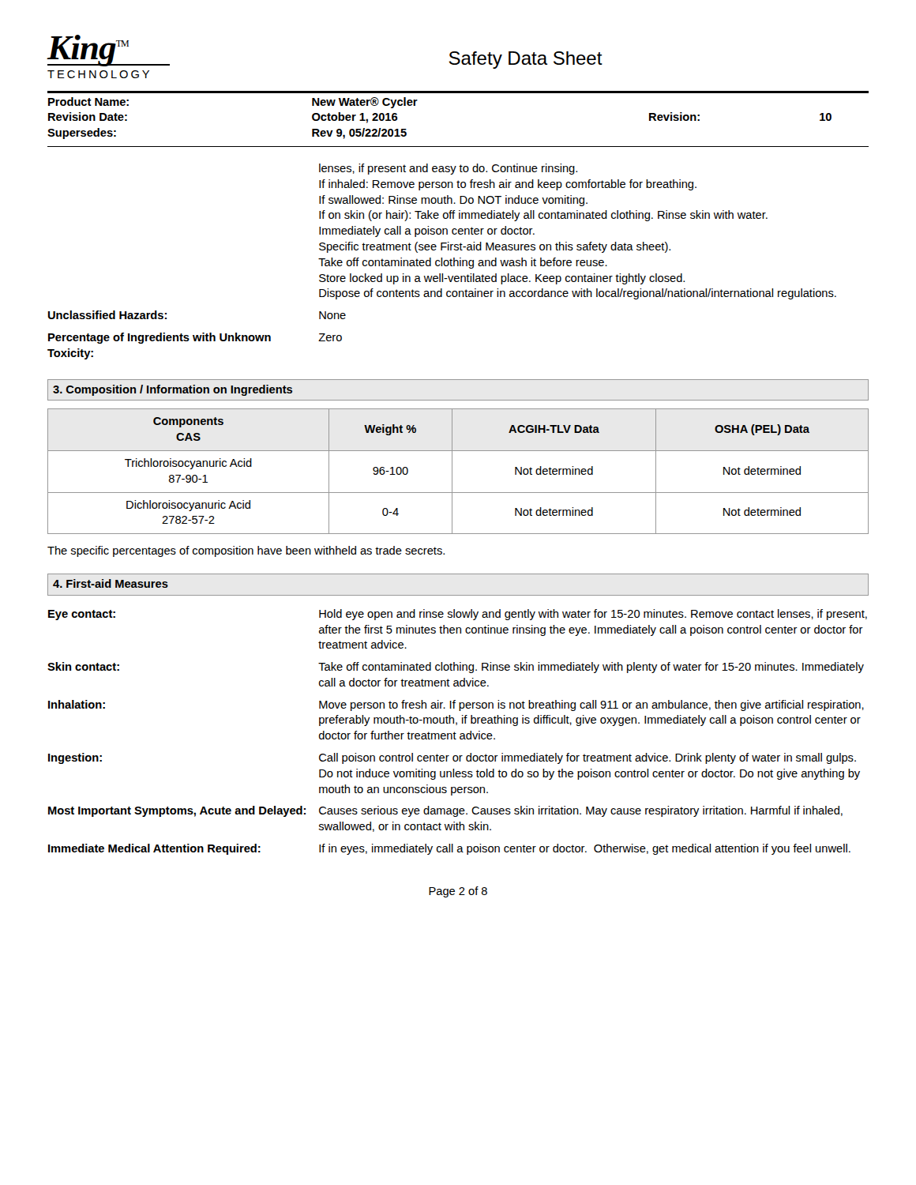KingTM
TECHNOLOGY
Safety Data Sheet
| Product Name: | New Water® Cycler | | |
| Revision Date: | October 1, 2016 | Revision: | 10 |
| Supersedes: | Rev 9, 05/22/2015 | | |
| | lenses, if present and easy to do. Continue rinsing. If inhaled: Remove person to fresh air and keep comfortable for breathing. If swallowed: Rinse mouth. Do NOT induce vomiting. If on skin (or hair): Take off immediately all contaminated clothing. Rinse skin with water. Immediately call a poison center or doctor. Specific treatment (see First-aid Measures on this safety data sheet). Take off contaminated clothing and wash it before reuse. Store locked up in a well-ventilated place. Keep container tightly closed. Dispose of contents and container in accordance with local/regional/national/international regulations. |
| Unclassified Hazards: | None |
| Percentage of Ingredients with Unknown Toxicity: | Zero |
3. Composition / Information on Ingredients
| Components CAS | Weight % | ACGIH-TLV Data | OSHA (PEL) Data |
| --- | --- | --- | --- |
| Trichloroisocyanuric Acid 87-90-1 | 96-100 | Not determined | Not determined |
| Dichloroisocyanuric Acid 2782-57-2 | 0-4 | Not determined | Not determined |
The specific percentages of composition have been withheld as trade secrets.
4. First-aid Measures
| Eye contact: | Hold eye open and rinse slowly and gently with water for 15-20 minutes. Remove contact lenses, if present, after the first 5 minutes then continue rinsing the eye. Immediately call a poison control center or doctor for treatment advice. |
| Skin contact: | Take off contaminated clothing. Rinse skin immediately with plenty of water for 15-20 minutes. Immediately call a doctor for treatment advice. |
| Inhalation: | Move person to fresh air. If person is not breathing call 911 or an ambulance, then give artificial respiration, preferably mouth-to-mouth, if breathing is difficult, give oxygen. Immediately call a poison control center or doctor for further treatment advice. |
| Ingestion: | Call poison control center or doctor immediately for treatment advice. Drink plenty of water in small gulps. Do not induce vomiting unless told to do so by the poison control center or doctor. Do not give anything by mouth to an unconscious person. |
| Most Important Symptoms, Acute and Delayed: | Causes serious eye damage. Causes skin irritation. May cause respiratory irritation. Harmful if inhaled, swallowed, or in contact with skin. |
| Immediate Medical Attention Required: | If in eyes, immediately call a poison center or doctor. Otherwise, get medical attention if you feel unwell. |
Page 2 of 8